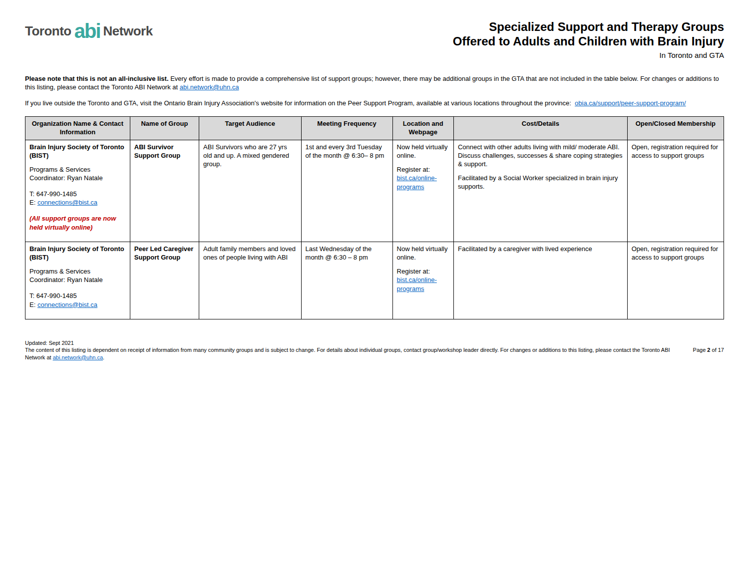Toronto abi Network
Specialized Support and Therapy Groups
Offered to Adults and Children with Brain Injury
In Toronto and GTA
Please note that this is not an all-inclusive list. Every effort is made to provide a comprehensive list of support groups; however, there may be additional groups in the GTA that are not included in the table below. For changes or additions to this listing, please contact the Toronto ABI Network at abi.network@uhn.ca
If you live outside the Toronto and GTA, visit the Ontario Brain Injury Association's website for information on the Peer Support Program, available at various locations throughout the province: obia.ca/support/peer-support-program/
| Organization Name & Contact Information | Name of Group | Target Audience | Meeting Frequency | Location and Webpage | Cost/Details | Open/Closed Membership |
| --- | --- | --- | --- | --- | --- | --- |
| Brain Injury Society of Toronto (BIST) Programs & Services Coordinator: Ryan Natale T: 647-990-1485 E: connections@bist.ca (All support groups are now held virtually online) | ABI Survivor Support Group | ABI Survivors who are 27 yrs old and up. A mixed gendered group. | 1st and every 3rd Tuesday of the month @ 6:30– 8 pm | Now held virtually online. Register at: bist.ca/online-programs | Connect with other adults living with mild/ moderate ABI. Discuss challenges, successes & share coping strategies & support. Facilitated by a Social Worker specialized in brain injury supports. | Open, registration required for access to support groups |
| Brain Injury Society of Toronto (BIST) Programs & Services Coordinator: Ryan Natale T: 647-990-1485 E: connections@bist.ca | Peer Led Caregiver Support Group | Adult family members and loved ones of people living with ABI | Last Wednesday of the month @ 6:30 – 8 pm | Now held virtually online. Register at: bist.ca/online-programs | Facilitated by a caregiver with lived experience | Open, registration required for access to support groups |
Updated: Sept 2021
The content of this listing is dependent on receipt of information from many community groups and is subject to change. For details about individual groups, contact group/workshop leader directly. For changes or additions to this listing, please contact the Toronto ABI Network at abi.network@uhn.ca. Page 2 of 17